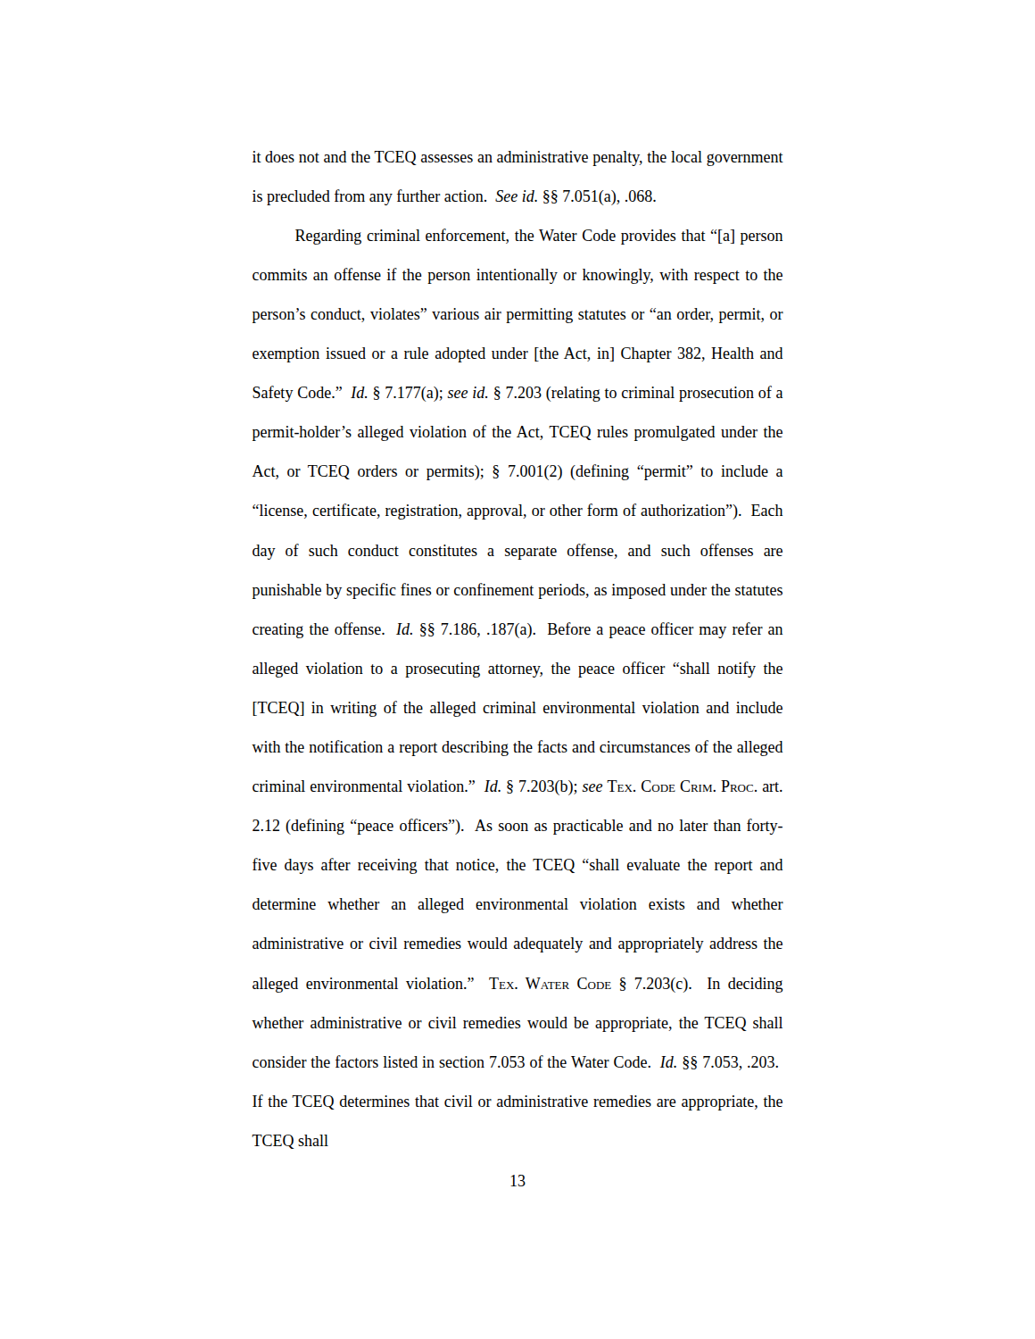it does not and the TCEQ assesses an administrative penalty, the local government is precluded from any further action. See id. §§ 7.051(a), .068.
Regarding criminal enforcement, the Water Code provides that “[a] person commits an offense if the person intentionally or knowingly, with respect to the person’s conduct, violates” various air permitting statutes or “an order, permit, or exemption issued or a rule adopted under [the Act, in] Chapter 382, Health and Safety Code.” Id. § 7.177(a); see id. § 7.203 (relating to criminal prosecution of a permit-holder’s alleged violation of the Act, TCEQ rules promulgated under the Act, or TCEQ orders or permits); § 7.001(2) (defining “permit” to include a “license, certificate, registration, approval, or other form of authorization”). Each day of such conduct constitutes a separate offense, and such offenses are punishable by specific fines or confinement periods, as imposed under the statutes creating the offense. Id. §§ 7.186, .187(a). Before a peace officer may refer an alleged violation to a prosecuting attorney, the peace officer “shall notify the [TCEQ] in writing of the alleged criminal environmental violation and include with the notification a report describing the facts and circumstances of the alleged criminal environmental violation.” Id. § 7.203(b); see Tex. Code Crim. Proc. art. 2.12 (defining “peace officers”). As soon as practicable and no later than forty-five days after receiving that notice, the TCEQ “shall evaluate the report and determine whether an alleged environmental violation exists and whether administrative or civil remedies would adequately and appropriately address the alleged environmental violation.” Tex. Water Code § 7.203(c). In deciding whether administrative or civil remedies would be appropriate, the TCEQ shall consider the factors listed in section 7.053 of the Water Code. Id. §§ 7.053, .203. If the TCEQ determines that civil or administrative remedies are appropriate, the TCEQ shall
13